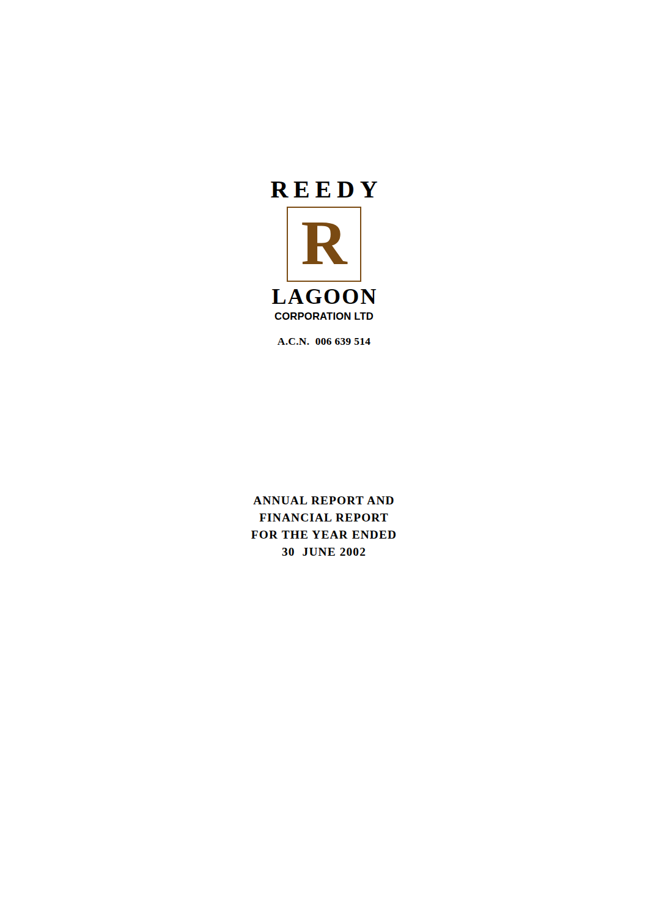REEDY
R
LAGOON
CORPORATION LTD
A.C.N. 006 639 514
ANNUAL REPORT AND
FINANCIAL REPORT
FOR THE YEAR ENDED
30 JUNE 2002